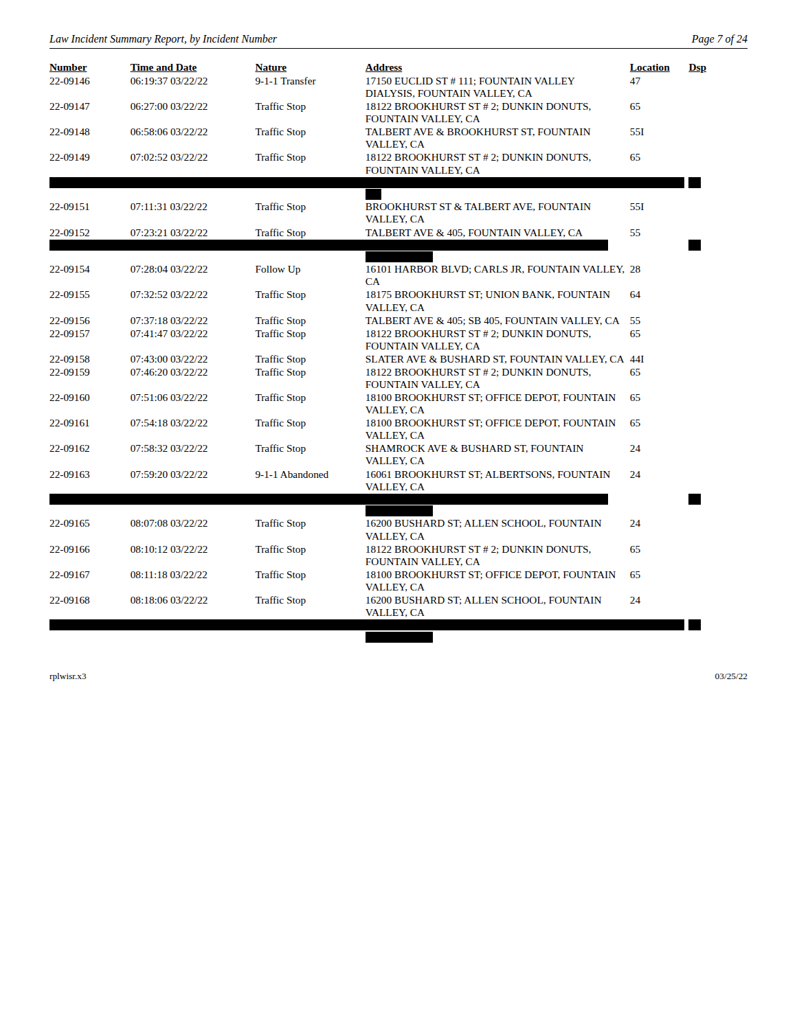Law Incident Summary Report, by Incident Number
Page 7 of 24
| Number | Time and Date | Nature | Address | Location | Dsp |
| --- | --- | --- | --- | --- | --- |
| 22-09146 | 06:19:37 03/22/22 | 9-1-1 Transfer | 17150 EUCLID ST # 111; FOUNTAIN VALLEY DIALYSIS, FOUNTAIN VALLEY, CA | 47 | |
| 22-09147 | 06:27:00 03/22/22 | Traffic Stop | 18122 BROOKHURST ST # 2; DUNKIN DONUTS, FOUNTAIN VALLEY, CA | 65 | |
| 22-09148 | 06:58:06 03/22/22 | Traffic Stop | TALBERT AVE & BROOKHURST ST, FOUNTAIN VALLEY, CA | 55I | |
| 22-09149 | 07:02:52 03/22/22 | Traffic Stop | 18122 BROOKHURST ST # 2; DUNKIN DONUTS, FOUNTAIN VALLEY, CA | 65 | |
| 22-09151 | 07:11:31 03/22/22 | Traffic Stop | BROOKHURST ST & TALBERT AVE, FOUNTAIN VALLEY, CA | 55I | |
| 22-09152 | 07:23:21 03/22/22 | Traffic Stop | TALBERT AVE & 405, FOUNTAIN VALLEY, CA | 55 | |
| 22-09154 | 07:28:04 03/22/22 | Follow Up | 16101 HARBOR BLVD; CARLS JR, FOUNTAIN VALLEY, CA | 28 | |
| 22-09155 | 07:32:52 03/22/22 | Traffic Stop | 18175 BROOKHURST ST; UNION BANK, FOUNTAIN VALLEY, CA | 64 | |
| 22-09156 | 07:37:18 03/22/22 | Traffic Stop | TALBERT AVE & 405; SB 405, FOUNTAIN VALLEY, CA | 55 | |
| 22-09157 | 07:41:47 03/22/22 | Traffic Stop | 18122 BROOKHURST ST # 2; DUNKIN DONUTS, FOUNTAIN VALLEY, CA | 65 | |
| 22-09158 | 07:43:00 03/22/22 | Traffic Stop | SLATER AVE & BUSHARD ST, FOUNTAIN VALLEY, CA | 44I | |
| 22-09159 | 07:46:20 03/22/22 | Traffic Stop | 18122 BROOKHURST ST # 2; DUNKIN DONUTS, FOUNTAIN VALLEY, CA | 65 | |
| 22-09160 | 07:51:06 03/22/22 | Traffic Stop | 18100 BROOKHURST ST; OFFICE DEPOT, FOUNTAIN VALLEY, CA | 65 | |
| 22-09161 | 07:54:18 03/22/22 | Traffic Stop | 18100 BROOKHURST ST; OFFICE DEPOT, FOUNTAIN VALLEY, CA | 65 | |
| 22-09162 | 07:58:32 03/22/22 | Traffic Stop | SHAMROCK AVE & BUSHARD ST, FOUNTAIN VALLEY, CA | 24 | |
| 22-09163 | 07:59:20 03/22/22 | 9-1-1 Abandoned | 16061 BROOKHURST ST; ALBERTSONS, FOUNTAIN VALLEY, CA | 24 | |
| 22-09165 | 08:07:08 03/22/22 | Traffic Stop | 16200 BUSHARD ST; ALLEN SCHOOL, FOUNTAIN VALLEY, CA | 24 | |
| 22-09166 | 08:10:12 03/22/22 | Traffic Stop | 18122 BROOKHURST ST # 2; DUNKIN DONUTS, FOUNTAIN VALLEY, CA | 65 | |
| 22-09167 | 08:11:18 03/22/22 | Traffic Stop | 18100 BROOKHURST ST; OFFICE DEPOT, FOUNTAIN VALLEY, CA | 65 | |
| 22-09168 | 08:18:06 03/22/22 | Traffic Stop | 16200 BUSHARD ST; ALLEN SCHOOL, FOUNTAIN VALLEY, CA | 24 | |
rplwisr.x3
03/25/22